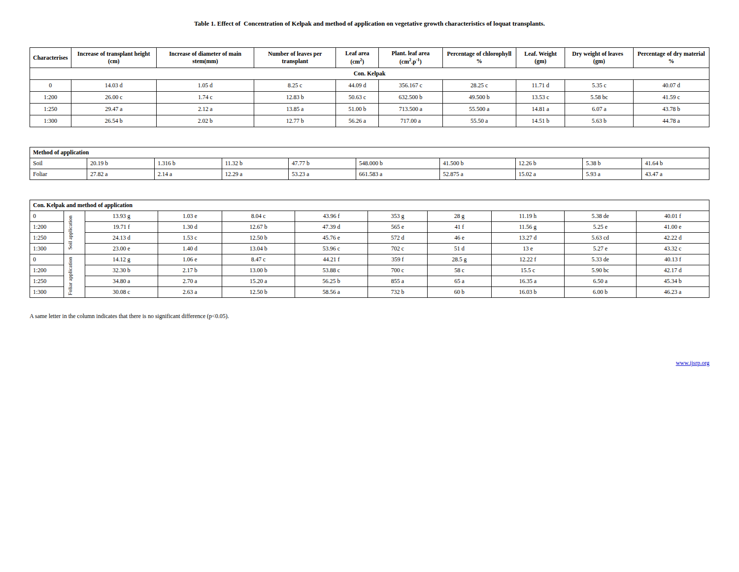Table 1. Effect of Concentration of Kelpak and method of application on vegetative growth characteristics of loquat transplants.
| Characterises | Increase of transplant height (cm) | Increase of diameter of main stem(mm) | Number of leaves per transplant | Leaf area (cm 2 ) | Plant. leaf area (cm 2 .p -1 ) | Percentage of chlorophyll % | Leaf. Weight (gm) | Dry weight of leaves (gm) | Percentage of dry material % |
| --- | --- | --- | --- | --- | --- | --- | --- | --- | --- |
| Con. Kelpak |
| 0 | 14.03 d | 1.05 d | 8.25 c | 44.09 d | 356.167 c | 28.25 c | 11.71 d | 5.35 c | 40.07 d |
| 1:200 | 26.00 c | 1.74 c | 12.83 b | 50.63 c | 632.500 b | 49.500 b | 13.53 c | 5.58 bc | 41.59 c |
| 1:250 | 29.47 a | 2.12 a | 13.85 a | 51.00 b | 713.500 a | 55.500 a | 14.81 a | 6.07 a | 43.78 b |
| 1:300 | 26.54 b | 2.02 b | 12.77 b | 56.26 a | 717.00 a | 55.50 a | 14.51 b | 5.63 b | 44.78 a |
| Method of application |
| Soil | 20.19 b | 1.316 b | 11.32 b | 47.77 b | 548.000 b | 41.500 b | 12.26 b | 5.38 b | 41.64 b |
| Foliar | 27.82 a | 2.14 a | 12.29 a | 53.23 a | 661.583 a | 52.875 a | 15.02 a | 5.93 a | 43.47 a |
| Con. Kelpak and method of application |
| 0 | Soil application | 13.93 g | 1.03 e | 8.04 c | 43.96 f | 353 g | 28 g | 11.19 h | 5.38 de | 40.01 f |
| 1:200 | 19.71 f | 1.30 d | 12.67 b | 47.39 d | 565 e | 41 f | 11.56 g | 5.25 e | 41.00 e |
| 1:250 | 24.13 d | 1.53 c | 12.50 b | 45.76 e | 572 d | 46 e | 13.27 d | 5.63 cd | 42.22 d |
| 1:300 | 23.00 e | 1.40 d | 13.04 b | 53.96 c | 702 c | 51 d | 13 e | 5.27 e | 43.32 c |
| 0 | Foliar application | 14.12 g | 1.06 e | 8.47 c | 44.21 f | 359 f | 28.5 g | 12.22 f | 5.33 de | 40.13 f |
| 1:200 | 32.30 b | 2.17 b | 13.00 b | 53.88 c | 700 c | 58 c | 15.5 c | 5.90 bc | 42.17 d |
| 1:250 | 34.80 a | 2.70 a | 15.20 a | 56.25 b | 855 a | 65 a | 16.35 a | 6.50 a | 45.34 b |
| 1:300 | 30.08 c | 2.63 a | 12.50 b | 58.56 a | 732 b | 60 b | 16.03 b | 6.00 b | 46.23 a |
A same letter in the column indicates that there is no significant difference (p<0.05).
www.ijsrp.org